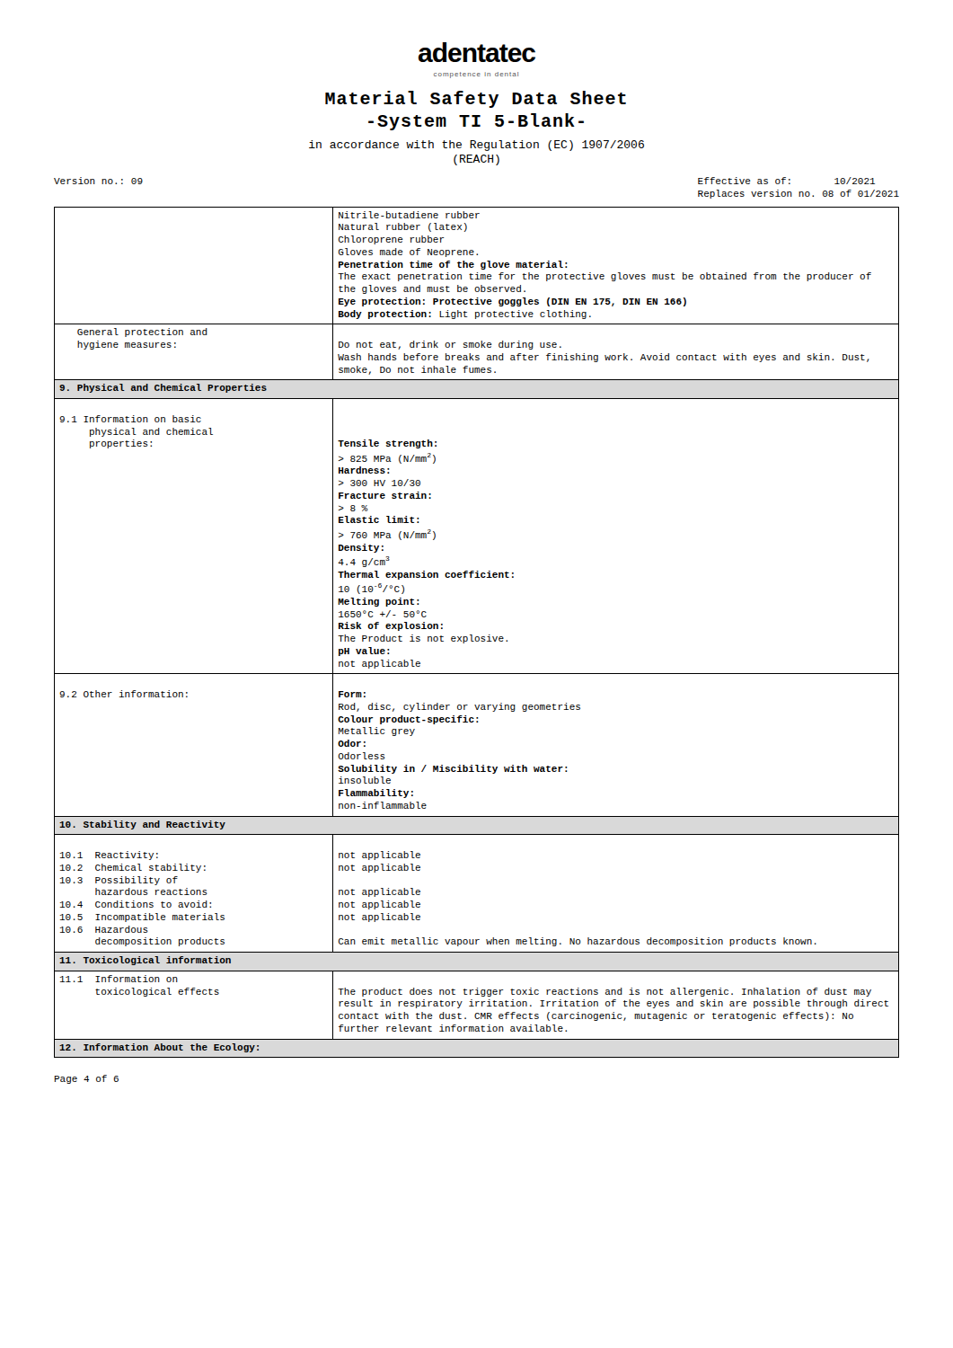adentatec
competence in dental
Material Safety Data Sheet
-System TI 5-Blank-
in accordance with the Regulation (EC) 1907/2006
(REACH)
Version no.: 09
Effective as of: 10/2021
Replaces version no. 08 of 01/2021
| | Nitrile-butadiene rubber Natural rubber (latex) Chloroprene rubber Gloves made of Neoprene. Penetration time of the glove material: The exact penetration time for the protective gloves must be obtained from the producer of the gloves and must be observed. Eye protection: Protective goggles (DIN EN 175, DIN EN 166) Body protection: Light protective clothing. |
| General protection and hygiene measures: | Do not eat, drink or smoke during use. Wash hands before breaks and after finishing work. Avoid contact with eyes and skin. Dust, smoke, Do not inhale fumes. |
| 9. Physical and Chemical Properties |
| 9.1 Information on basic physical and chemical properties: | Tensile strength: > 825 MPa (N/mm 2 ) Hardness: > 300 HV 10/30 Fracture strain: > 8 % Elastic limit: > 760 MPa (N/mm 2 ) Density: 4.4 g/cm 3 Thermal expansion coefficient: 10 (10 -6 /°C) Melting point: 1650°C +/- 50°C Risk of explosion: The Product is not explosive. pH value: not applicable |
| 9.2 Other information: | Form: Rod, disc, cylinder or varying geometries Colour product-specific: Metallic grey Odor: Odorless Solubility in / Miscibility with water: insoluble Flammability: non-inflammable |
| 10. Stability and Reactivity |
| 10.1 Reactivity: 10.2 Chemical stability: 10.3 Possibility of hazardous reactions 10.4 Conditions to avoid: 10.5 Incompatible materials 10.6 Hazardous decomposition products | not applicable not applicable not applicable not applicable not applicable Can emit metallic vapour when melting. No hazardous decomposition products known. |
| 11. Toxicological information |
| 11.1 Information on toxicological effects | The product does not trigger toxic reactions and is not allergenic. Inhalation of dust may result in respiratory irritation. Irritation of the eyes and skin are possible through direct contact with the dust. CMR effects (carcinogenic, mutagenic or teratogenic effects): No further relevant information available. |
| 12. Information About the Ecology: |
Page 4 of 6